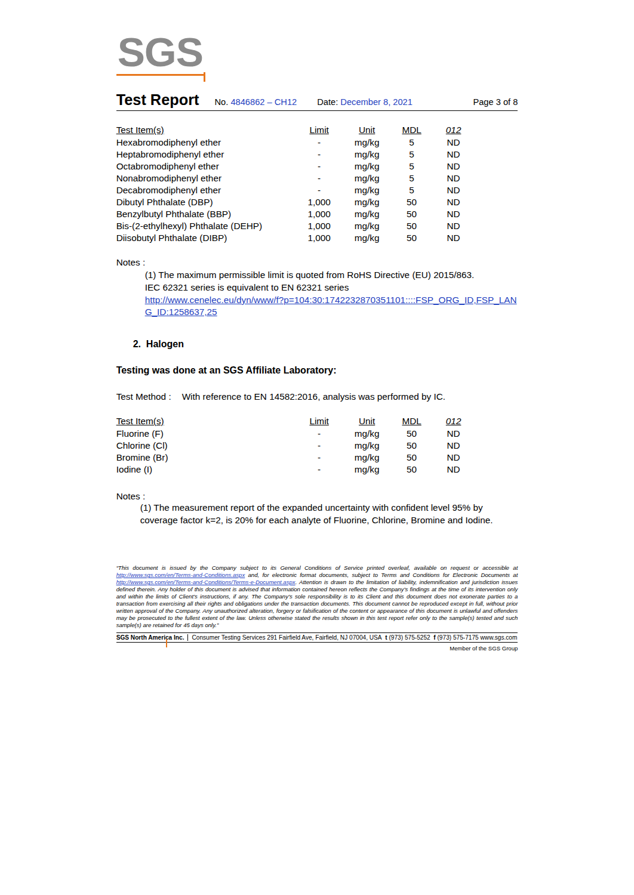SGS
Test Report No. 4846862 – CH12 Date: December 8, 2021 Page 3 of 8
| Test Item(s) | Limit | Unit | MDL | 012 |
| --- | --- | --- | --- | --- |
| Hexabromodiphenyl ether | - | mg/kg | 5 | ND |
| Heptabromodiphenyl ether | - | mg/kg | 5 | ND |
| Octabromodiphenyl ether | - | mg/kg | 5 | ND |
| Nonabromodiphenyl ether | - | mg/kg | 5 | ND |
| Decabromodiphenyl ether | - | mg/kg | 5 | ND |
| Dibutyl Phthalate (DBP) | 1,000 | mg/kg | 50 | ND |
| Benzylbutyl Phthalate (BBP) | 1,000 | mg/kg | 50 | ND |
| Bis-(2-ethylhexyl) Phthalate (DEHP) | 1,000 | mg/kg | 50 | ND |
| Diisobutyl Phthalate (DIBP) | 1,000 | mg/kg | 50 | ND |
Notes :
(1) The maximum permissible limit is quoted from RoHS Directive (EU) 2015/863.
IEC 62321 series is equivalent to EN 62321 series
http://www.cenelec.eu/dyn/www/f?p=104:30:1742232870351101::::FSP_ORG_ID,FSP_LANG_ID:1258637,25
2. Halogen
Testing was done at an SGS Affiliate Laboratory:
Test Method : With reference to EN 14582:2016, analysis was performed by IC.
| Test Item(s) | Limit | Unit | MDL | 012 |
| --- | --- | --- | --- | --- |
| Fluorine (F) | - | mg/kg | 50 | ND |
| Chlorine (Cl) | - | mg/kg | 50 | ND |
| Bromine (Br) | - | mg/kg | 50 | ND |
| Iodine (I) | - | mg/kg | 50 | ND |
Notes :
(1) The measurement report of the expanded uncertainty with confident level 95% by coverage factor k=2, is 20% for each analyte of Fluorine, Chlorine, Bromine and Iodine.
“This document is issued by the Company subject to its General Conditions of Service printed overleaf, available on request or accessible at http://www.sgs.com/en/Terms-and-Conditions.aspx and, for electronic format documents, subject to Terms and Conditions for Electronic Documents at http://www.sgs.com/en/Terms-and-Conditions/Terms-e-Document.aspx. Attention is drawn to the limitation of liability, indemnification and jurisdiction issues defined therein. Any holder of this document is advised that information contained hereon reflects the Company’s findings at the time of its intervention only and within the limits of Client’s instructions, if any. The Company’s sole responsibility is to its Client and this document does not exonerate parties to a transaction from exercising all their rights and obligations under the transaction documents. This document cannot be reproduced except in full, without prior written approval of the Company. Any unauthorized alteration, forgery or falsification of the content or appearance of this document is unlawful and offenders may be prosecuted to the fullest extent of the law. Unless otherwise stated the results shown in this test report refer only to the sample(s) tested and such sample(s) are retained for 45 days only.”
SGS North America Inc. Consumer Testing Services 291 Fairfield Ave, Fairfield, NJ 07004, USA t (973) 575-5252 f (973) 575-7175 www.sgs.com
Member of the SGS Group